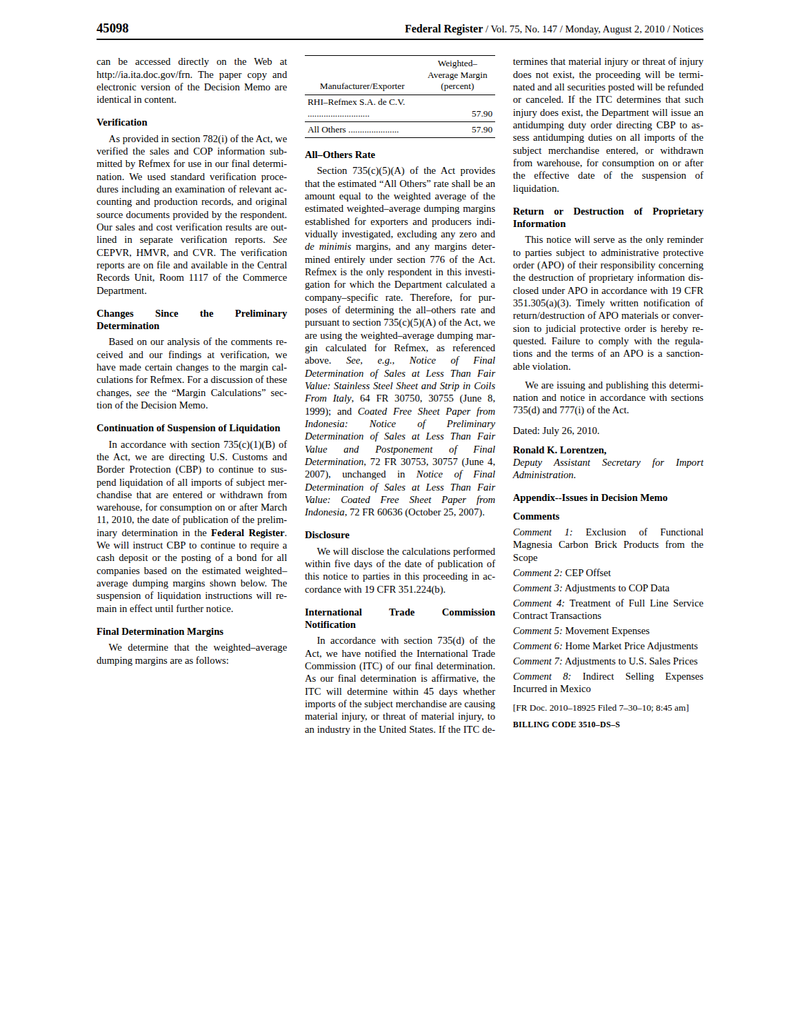45098
Federal Register / Vol. 75, No. 147 / Monday, August 2, 2010 / Notices
can be accessed directly on the Web at http://ia.ita.doc.gov/frn. The paper copy and electronic version of the Decision Memo are identical in content.
Verification
As provided in section 782(i) of the Act, we verified the sales and COP information submitted by Refmex for use in our final determination. We used standard verification procedures including an examination of relevant accounting and production records, and original source documents provided by the respondent. Our sales and cost verification results are outlined in separate verification reports. See CEPVR, HMVR, and CVR. The verification reports are on file and available in the Central Records Unit, Room 1117 of the Commerce Department.
Changes Since the Preliminary Determination
Based on our analysis of the comments received and our findings at verification, we have made certain changes to the margin calculations for Refmex. For a discussion of these changes, see the “Margin Calculations” section of the Decision Memo.
Continuation of Suspension of Liquidation
In accordance with section 735(c)(1)(B) of the Act, we are directing U.S. Customs and Border Protection (CBP) to continue to suspend liquidation of all imports of subject merchandise that are entered or withdrawn from warehouse, for consumption on or after March 11, 2010, the date of publication of the preliminary determination in the Federal Register. We will instruct CBP to continue to require a cash deposit or the posting of a bond for all companies based on the estimated weighted–average dumping margins shown below. The suspension of liquidation instructions will remain in effect until further notice.
Final Determination Margins
We determine that the weighted–average dumping margins are as follows:
| Manufacturer/Exporter | Weighted–Average Margin (percent) |
| --- | --- |
| RHI–Refmex S.A. de C.V. ........................... | 57.90 |
| All Others ...................... | 57.90 |
All–Others Rate
Section 735(c)(5)(A) of the Act provides that the estimated “All Others” rate shall be an amount equal to the weighted average of the estimated weighted–average dumping margins established for exporters and producers individually investigated, excluding any zero and de minimis margins, and any margins determined entirely under section 776 of the Act. Refmex is the only respondent in this investigation for which the Department calculated a company–specific rate. Therefore, for purposes of determining the all–others rate and pursuant to section 735(c)(5)(A) of the Act, we are using the weighted–average dumping margin calculated for Refmex, as referenced above. See, e.g., Notice of Final Determination of Sales at Less Than Fair Value: Stainless Steel Sheet and Strip in Coils From Italy, 64 FR 30750, 30755 (June 8, 1999); and Coated Free Sheet Paper from Indonesia: Notice of Preliminary Determination of Sales at Less Than Fair Value and Postponement of Final Determination, 72 FR 30753, 30757 (June 4, 2007), unchanged in Notice of Final Determination of Sales at Less Than Fair Value: Coated Free Sheet Paper from Indonesia, 72 FR 60636 (October 25, 2007).
Disclosure
We will disclose the calculations performed within five days of the date of publication of this notice to parties in this proceeding in accordance with 19 CFR 351.224(b).
International Trade Commission Notification
In accordance with section 735(d) of the Act, we have notified the International Trade Commission (ITC) of our final determination. As our final determination is affirmative, the ITC will determine within 45 days whether imports of the subject merchandise are causing material injury, or threat of material injury, to an industry in the United States. If the ITC determines that material injury or threat of injury does not exist, the proceeding will be terminated and all securities posted will be refunded or canceled. If the ITC determines that such injury does exist, the Department will issue an antidumping duty order directing CBP to assess antidumping duties on all imports of the subject merchandise entered, or withdrawn from warehouse, for consumption on or after the effective date of the suspension of liquidation.
Return or Destruction of Proprietary Information
This notice will serve as the only reminder to parties subject to administrative protective order (APO) of their responsibility concerning the destruction of proprietary information disclosed under APO in accordance with 19 CFR 351.305(a)(3). Timely written notification of return/destruction of APO materials or conversion to judicial protective order is hereby requested. Failure to comply with the regulations and the terms of an APO is a sanctionable violation.
We are issuing and publishing this determination and notice in accordance with sections 735(d) and 777(i) of the Act.
Dated: July 26, 2010.
Ronald K. Lorentzen,
Deputy Assistant Secretary for Import Administration.
Appendix--Issues in Decision Memo
Comments
Comment 1: Exclusion of Functional Magnesia Carbon Brick Products from the Scope
Comment 2: CEP Offset
Comment 3: Adjustments to COP Data
Comment 4: Treatment of Full Line Service Contract Transactions
Comment 5: Movement Expenses
Comment 6: Home Market Price Adjustments
Comment 7: Adjustments to U.S. Sales Prices
Comment 8: Indirect Selling Expenses Incurred in Mexico
[FR Doc. 2010–18925 Filed 7–30–10; 8:45 am]
BILLING CODE 3510–DS–S